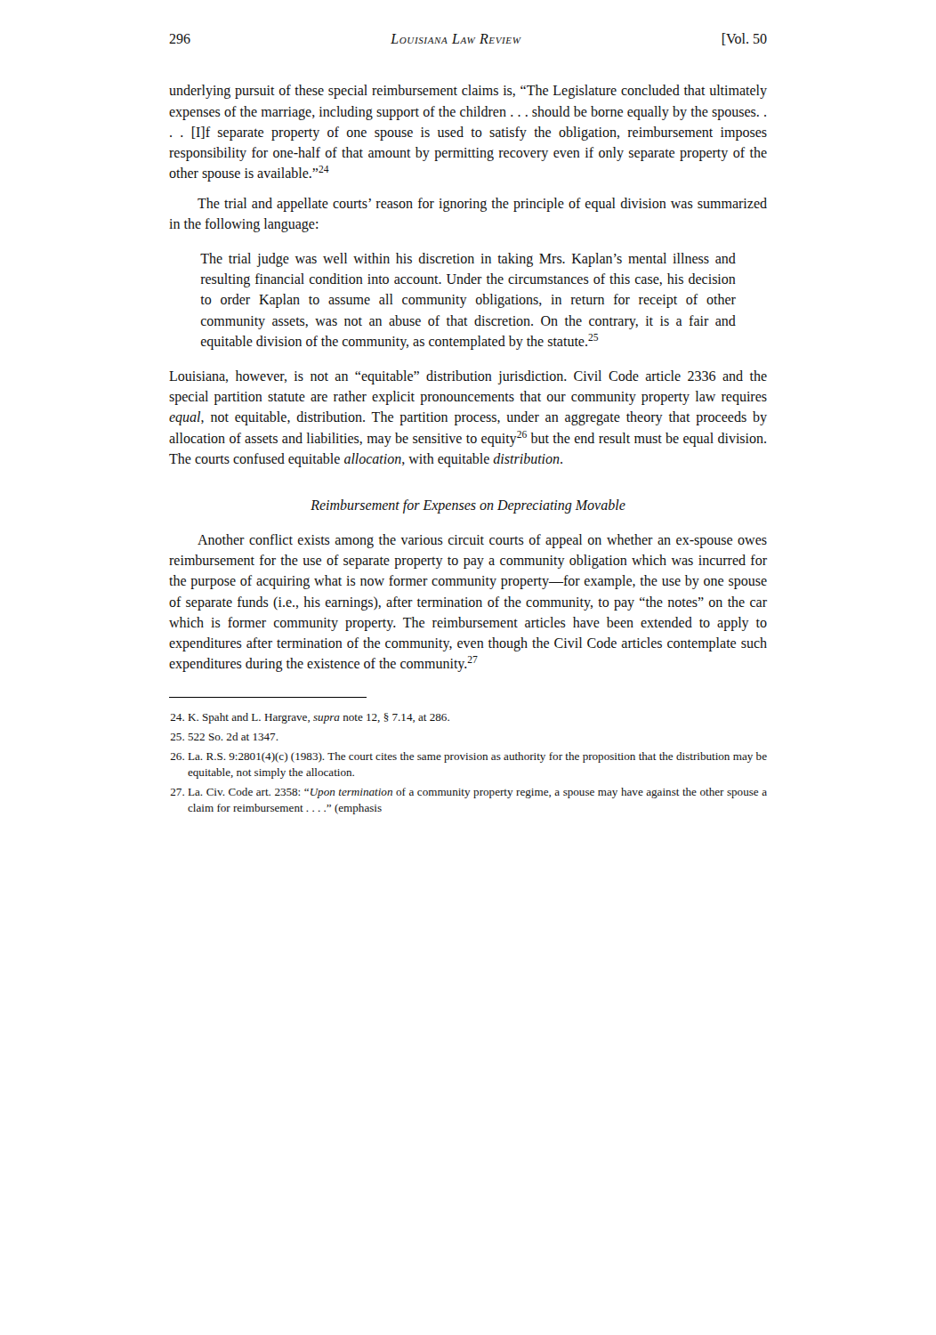296 Louisiana Law Review [Vol. 50
underlying pursuit of these special reimbursement claims is, “The Legislature concluded that ultimately expenses of the marriage, including support of the children . . . should be borne equally by the spouses. . . . [I]f separate property of one spouse is used to satisfy the obligation, reimbursement imposes responsibility for one-half of that amount by permitting recovery even if only separate property of the other spouse is available.”24
The trial and appellate courts’ reason for ignoring the principle of equal division was summarized in the following language:
The trial judge was well within his discretion in taking Mrs. Kaplan’s mental illness and resulting financial condition into account. Under the circumstances of this case, his decision to order Kaplan to assume all community obligations, in return for receipt of other community assets, was not an abuse of that discretion. On the contrary, it is a fair and equitable division of the community, as contemplated by the statute.25
Louisiana, however, is not an “equitable” distribution jurisdiction. Civil Code article 2336 and the special partition statute are rather explicit pronouncements that our community property law requires equal, not equitable, distribution. The partition process, under an aggregate theory that proceeds by allocation of assets and liabilities, may be sensitive to equity26 but the end result must be equal division. The courts confused equitable allocation, with equitable distribution.
Reimbursement for Expenses on Depreciating Movable
Another conflict exists among the various circuit courts of appeal on whether an ex-spouse owes reimbursement for the use of separate property to pay a community obligation which was incurred for the purpose of acquiring what is now former community property—for example, the use by one spouse of separate funds (i.e., his earnings), after termination of the community, to pay “the notes” on the car which is former community property. The reimbursement articles have been extended to apply to expenditures after termination of the community, even though the Civil Code articles contemplate such expenditures during the existence of the community.27
K. Spaht and L. Hargrave, supra note 12, § 7.14, at 286.
522 So. 2d at 1347.
La. R.S. 9:2801(4)(c) (1983). The court cites the same provision as authority for the proposition that the distribution may be equitable, not simply the allocation.
La. Civ. Code art. 2358: “Upon termination of a community property regime, a spouse may have against the other spouse a claim for reimbursement . . . .” (emphasis